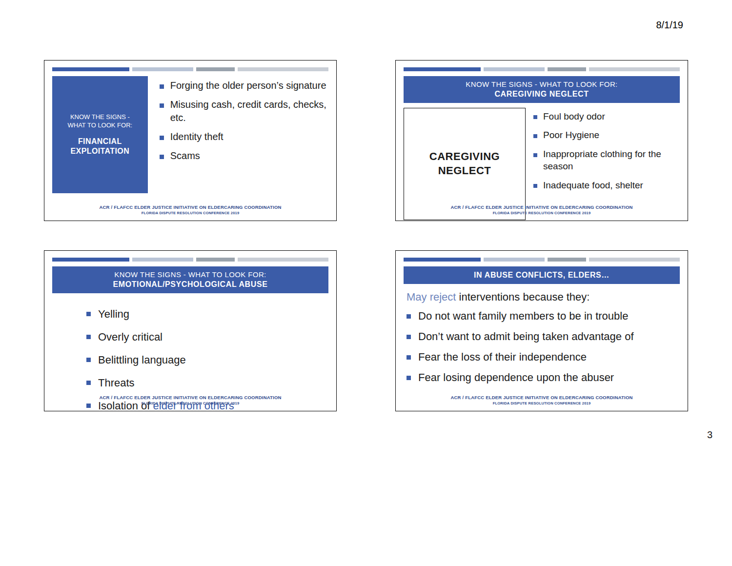8/1/19
KNOW THE SIGNS -
WHAT TO LOOK FOR:
FINANCIAL
EXPLOITATION
Forging the older person’s signature
Misusing cash, credit cards, checks, etc.
Identity theft
Scams
ACR / FLAFCC ELDER JUSTICE INITIATIVE ON ELDERCARING COORDINATION
FLORIDA DISPUTE RESOLUTION CONFERENCE 2019
KNOW THE SIGNS - WHAT TO LOOK FOR: CAREGIVING NEGLECT
CAREGIVING
NEGLECT
Foul body odor
Poor Hygiene
Inappropriate clothing for the season
Inadequate food, shelter
ACR / FLAFCC ELDER JUSTICE INITIATIVE ON ELDERCARING COORDINATION
FLORIDA DISPUTE RESOLUTION CONFERENCE 2019
KNOW THE SIGNS - WHAT TO LOOK FOR: EMOTIONAL/PSYCHOLOGICAL ABUSE
Yelling
Overly critical
Belittling language
Threats
Isolation of elder from others
ACR / FLAFCC ELDER JUSTICE INITIATIVE ON ELDERCARING COORDINATION
FLORIDA DISPUTE RESOLUTION CONFERENCE 2019
IN ABUSE CONFLICTS, ELDERS…
May reject interventions because they:
Do not want family members to be in trouble
Don’t want to admit being taken advantage of
Fear the loss of their independence
Fear losing dependence upon the abuser
ACR / FLAFCC ELDER JUSTICE INITIATIVE ON ELDERCARING COORDINATION
FLORIDA DISPUTE RESOLUTION CONFERENCE 2019
3